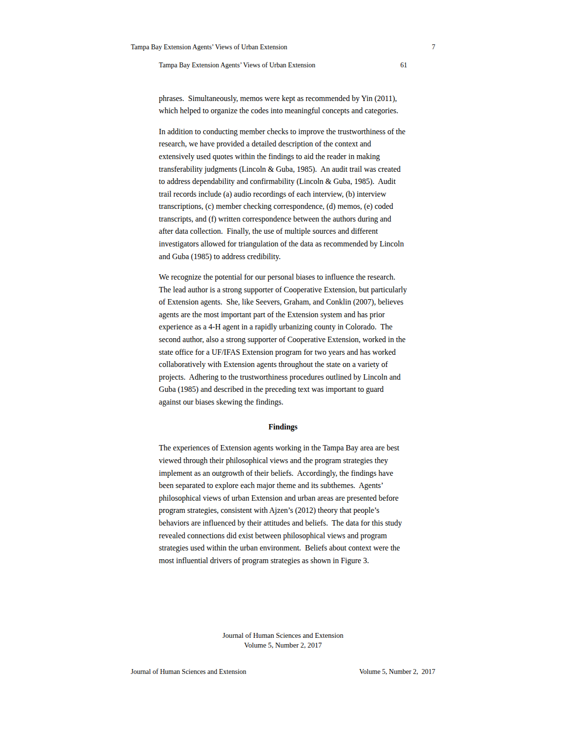Tampa Bay Extension Agents’ Views of Urban Extension 7
Tampa Bay Extension Agents’ Views of Urban Extension 61
phrases. Simultaneously, memos were kept as recommended by Yin (2011), which helped to organize the codes into meaningful concepts and categories.
In addition to conducting member checks to improve the trustworthiness of the research, we have provided a detailed description of the context and extensively used quotes within the findings to aid the reader in making transferability judgments (Lincoln & Guba, 1985). An audit trail was created to address dependability and confirmability (Lincoln & Guba, 1985). Audit trail records include (a) audio recordings of each interview, (b) interview transcriptions, (c) member checking correspondence, (d) memos, (e) coded transcripts, and (f) written correspondence between the authors during and after data collection. Finally, the use of multiple sources and different investigators allowed for triangulation of the data as recommended by Lincoln and Guba (1985) to address credibility.
We recognize the potential for our personal biases to influence the research. The lead author is a strong supporter of Cooperative Extension, but particularly of Extension agents. She, like Seevers, Graham, and Conklin (2007), believes agents are the most important part of the Extension system and has prior experience as a 4-H agent in a rapidly urbanizing county in Colorado. The second author, also a strong supporter of Cooperative Extension, worked in the state office for a UF/IFAS Extension program for two years and has worked collaboratively with Extension agents throughout the state on a variety of projects. Adhering to the trustworthiness procedures outlined by Lincoln and Guba (1985) and described in the preceding text was important to guard against our biases skewing the findings.
Findings
The experiences of Extension agents working in the Tampa Bay area are best viewed through their philosophical views and the program strategies they implement as an outgrowth of their beliefs. Accordingly, the findings have been separated to explore each major theme and its subthemes. Agents’ philosophical views of urban Extension and urban areas are presented before program strategies, consistent with Ajzen’s (2012) theory that people’s behaviors are influenced by their attitudes and beliefs. The data for this study revealed connections did exist between philosophical views and program strategies used within the urban environment. Beliefs about context were the most influential drivers of program strategies as shown in Figure 3.
Journal of Human Sciences and Extension
Volume 5, Number 2, 2017
Journal of Human Sciences and Extension Volume 5, Number 2, 2017